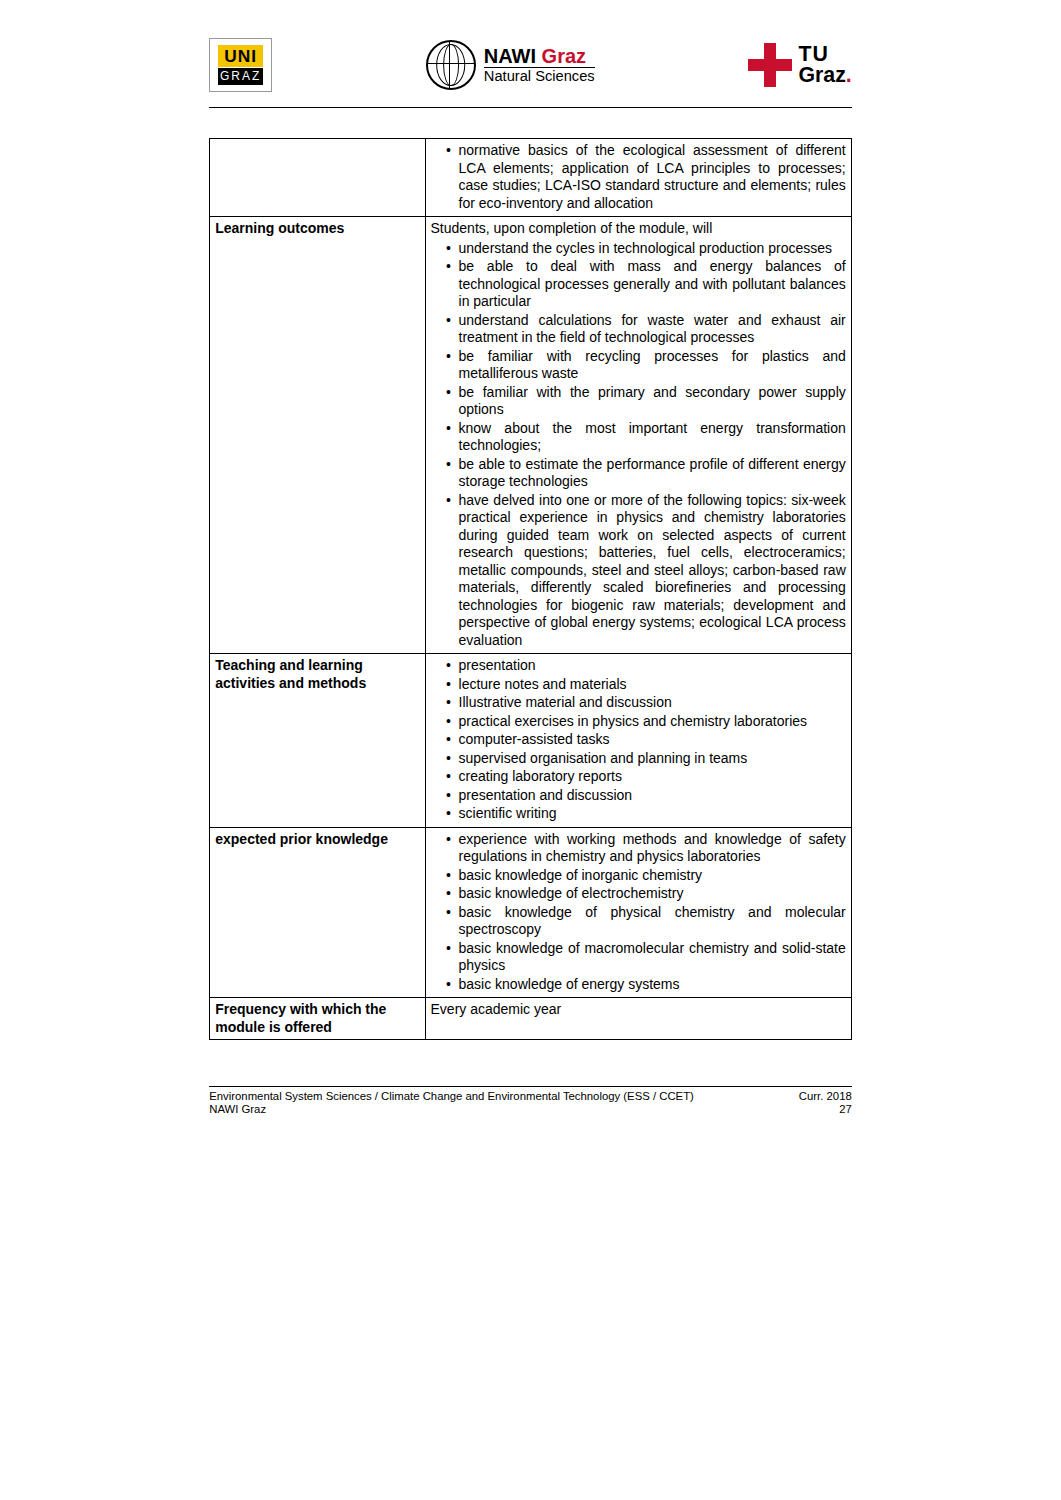UNI
GRAZ
NAWI Graz
Natural Sciences
TU
Graz.
| | normative basics of the ecological assessment of different LCA elements; application of LCA principles to processes; case studies; LCA-ISO standard structure and elements; rules for eco-inventory and allocation |
| Learning outcomes | Students, upon completion of the module, will understand the cycles in technological production processes be able to deal with mass and energy balances of technological processes generally and with pollutant balances in particular understand calculations for waste water and exhaust air treatment in the field of technological processes be familiar with recycling processes for plastics and metalliferous waste be familiar with the primary and secondary power supply options know about the most important energy transformation technologies; be able to estimate the performance profile of different energy storage technologies have delved into one or more of the following topics: six-week practical experience in physics and chemistry laboratories during guided team work on selected aspects of current research questions; batteries, fuel cells, electroceramics; metallic compounds, steel and steel alloys; carbon-based raw materials, differently scaled biorefineries and processing technologies for biogenic raw materials; development and perspective of global energy systems; ecological LCA process evaluation |
| Teaching and learning activities and methods | presentation lecture notes and materials Illustrative material and discussion practical exercises in physics and chemistry laboratories computer-assisted tasks supervised organisation and planning in teams creating laboratory reports presentation and discussion scientific writing |
| expected prior knowledge | experience with working methods and knowledge of safety regulations in chemistry and physics laboratories basic knowledge of inorganic chemistry basic knowledge of electrochemistry basic knowledge of physical chemistry and molecular spectroscopy basic knowledge of macromolecular chemistry and solid-state physics basic knowledge of energy systems |
| Frequency with which the module is offered | Every academic year |
Environmental System Sciences / Climate Change and Environmental Technology (ESS / CCET)
NAWI Graz
Curr. 2018
27